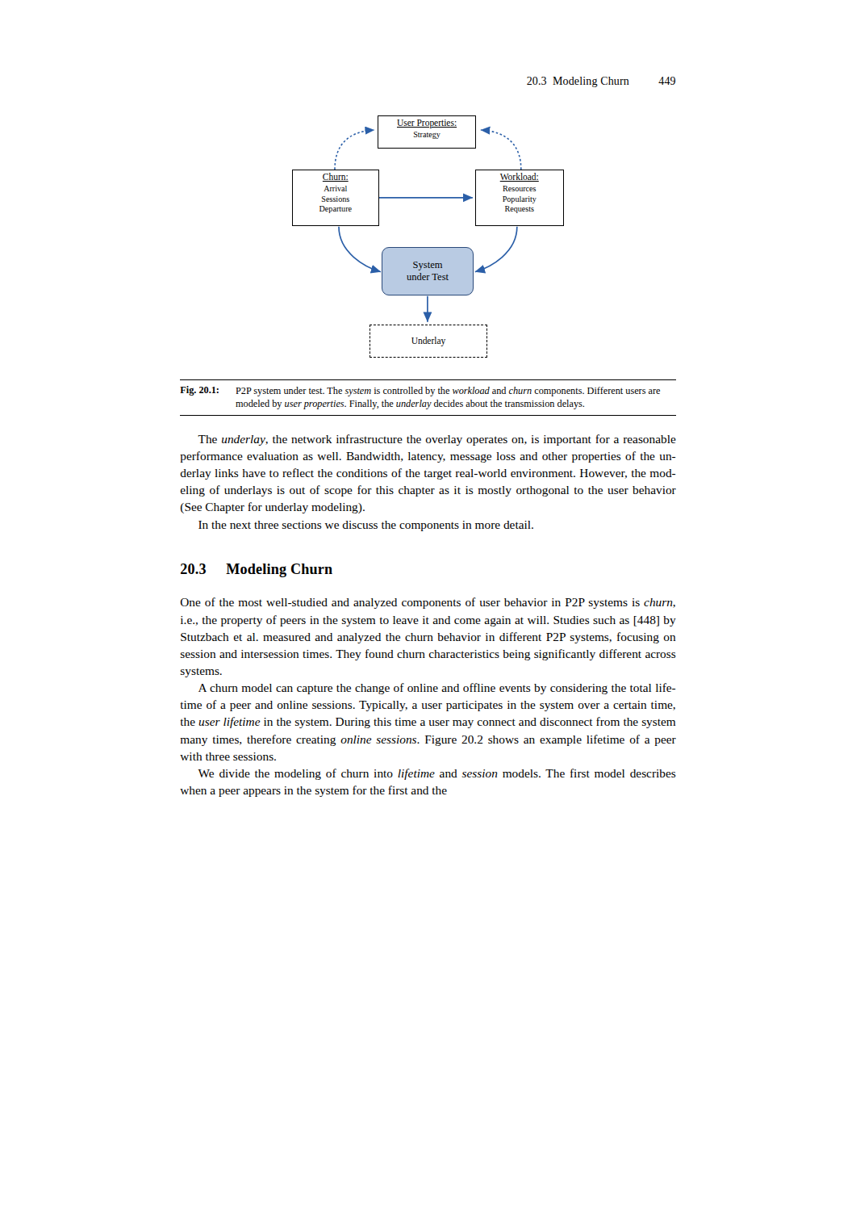20.3 Modeling Churn449
User Properties: Strategy
Churn: Arrival
Sessions
Departure
Workload: Resources
Popularity
Requests
System
under Test
Underlay
Fig. 20.1: P2P system under test. The system is controlled by the workload and churn components. Different users are modeled by user properties. Finally, the underlay decides about the transmission delays.
The underlay, the network infrastructure the overlay operates on, is important for a reasonable performance evaluation as well. Bandwidth, latency, message loss and other properties of the underlay links have to reflect the conditions of the target real-world environment. However, the modeling of underlays is out of scope for this chapter as it is mostly orthogonal to the user behavior (See Chapter for underlay modeling).
In the next three sections we discuss the components in more detail.
20.3 Modeling Churn
One of the most well-studied and analyzed components of user behavior in P2P systems is churn, i.e., the property of peers in the system to leave it and come again at will. Studies such as [448] by Stutzbach et al. measured and analyzed the churn behavior in different P2P systems, focusing on session and intersession times. They found churn characteristics being significantly different across systems.
A churn model can capture the change of online and offline events by considering the total lifetime of a peer and online sessions. Typically, a user participates in the system over a certain time, the user lifetime in the system. During this time a user may connect and disconnect from the system many times, therefore creating online sessions. Figure 20.2 shows an example lifetime of a peer with three sessions.
We divide the modeling of churn into lifetime and session models. The first model describes when a peer appears in the system for the first and the